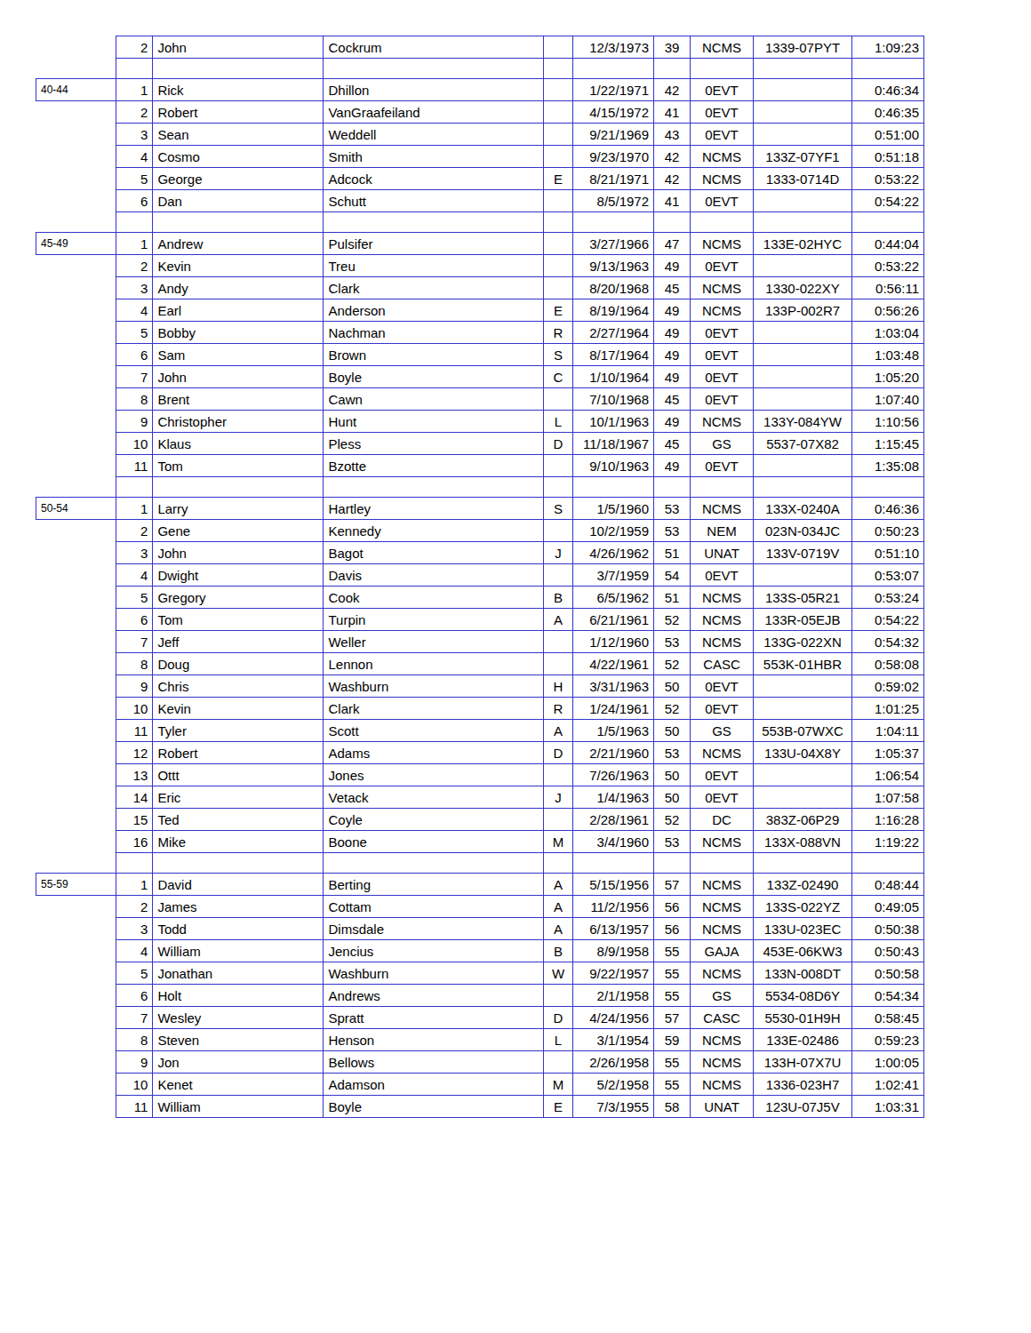| | 2 | John | Cockrum | | 12/3/1973 | 39 | NCMS | 1339-07PYT | 1:09:23 |
| 40-44 | 1 | Rick | Dhillon | | 1/22/1971 | 42 | 0EVT | | 0:46:34 |
| | 2 | Robert | VanGraafeiland | | 4/15/1972 | 41 | 0EVT | | 0:46:35 |
| | 3 | Sean | Weddell | | 9/21/1969 | 43 | 0EVT | | 0:51:00 |
| | 4 | Cosmo | Smith | | 9/23/1970 | 42 | NCMS | 133Z-07YF1 | 0:51:18 |
| | 5 | George | Adcock | E | 8/21/1971 | 42 | NCMS | 1333-0714D | 0:53:22 |
| | 6 | Dan | Schutt | | 8/5/1972 | 41 | 0EVT | | 0:54:22 |
| 45-49 | 1 | Andrew | Pulsifer | | 3/27/1966 | 47 | NCMS | 133E-02HYC | 0:44:04 |
| | 2 | Kevin | Treu | | 9/13/1963 | 49 | 0EVT | | 0:53:22 |
| | 3 | Andy | Clark | | 8/20/1968 | 45 | NCMS | 1330-022XY | 0:56:11 |
| | 4 | Earl | Anderson | E | 8/19/1964 | 49 | NCMS | 133P-002R7 | 0:56:26 |
| | 5 | Bobby | Nachman | R | 2/27/1964 | 49 | 0EVT | | 1:03:04 |
| | 6 | Sam | Brown | S | 8/17/1964 | 49 | 0EVT | | 1:03:48 |
| | 7 | John | Boyle | C | 1/10/1964 | 49 | 0EVT | | 1:05:20 |
| | 8 | Brent | Cawn | | 7/10/1968 | 45 | 0EVT | | 1:07:40 |
| | 9 | Christopher | Hunt | L | 10/1/1963 | 49 | NCMS | 133Y-084YW | 1:10:56 |
| | 10 | Klaus | Pless | D | 11/18/1967 | 45 | GS | 5537-07X82 | 1:15:45 |
| | 11 | Tom | Bzotte | | 9/10/1963 | 49 | 0EVT | | 1:35:08 |
| 50-54 | 1 | Larry | Hartley | S | 1/5/1960 | 53 | NCMS | 133X-0240A | 0:46:36 |
| | 2 | Gene | Kennedy | | 10/2/1959 | 53 | NEM | 023N-034JC | 0:50:23 |
| | 3 | John | Bagot | J | 4/26/1962 | 51 | UNAT | 133V-0719V | 0:51:10 |
| | 4 | Dwight | Davis | | 3/7/1959 | 54 | 0EVT | | 0:53:07 |
| | 5 | Gregory | Cook | B | 6/5/1962 | 51 | NCMS | 133S-05R21 | 0:53:24 |
| | 6 | Tom | Turpin | A | 6/21/1961 | 52 | NCMS | 133R-05EJB | 0:54:22 |
| | 7 | Jeff | Weller | | 1/12/1960 | 53 | NCMS | 133G-022XN | 0:54:32 |
| | 8 | Doug | Lennon | | 4/22/1961 | 52 | CASC | 553K-01HBR | 0:58:08 |
| | 9 | Chris | Washburn | H | 3/31/1963 | 50 | 0EVT | | 0:59:02 |
| | 10 | Kevin | Clark | R | 1/24/1961 | 52 | 0EVT | | 1:01:25 |
| | 11 | Tyler | Scott | A | 1/5/1963 | 50 | GS | 553B-07WXC | 1:04:11 |
| | 12 | Robert | Adams | D | 2/21/1960 | 53 | NCMS | 133U-04X8Y | 1:05:37 |
| | 13 | Ottt | Jones | | 7/26/1963 | 50 | 0EVT | | 1:06:54 |
| | 14 | Eric | Vetack | J | 1/4/1963 | 50 | 0EVT | | 1:07:58 |
| | 15 | Ted | Coyle | | 2/28/1961 | 52 | DC | 383Z-06P29 | 1:16:28 |
| | 16 | Mike | Boone | M | 3/4/1960 | 53 | NCMS | 133X-088VN | 1:19:22 |
| 55-59 | 1 | David | Berting | A | 5/15/1956 | 57 | NCMS | 133Z-02490 | 0:48:44 |
| | 2 | James | Cottam | A | 11/2/1956 | 56 | NCMS | 133S-022YZ | 0:49:05 |
| | 3 | Todd | Dimsdale | A | 6/13/1957 | 56 | NCMS | 133U-023EC | 0:50:38 |
| | 4 | William | Jencius | B | 8/9/1958 | 55 | GAJA | 453E-06KW3 | 0:50:43 |
| | 5 | Jonathan | Washburn | W | 9/22/1957 | 55 | NCMS | 133N-008DT | 0:50:58 |
| | 6 | Holt | Andrews | | 2/1/1958 | 55 | GS | 5534-08D6Y | 0:54:34 |
| | 7 | Wesley | Spratt | D | 4/24/1956 | 57 | CASC | 5530-01H9H | 0:58:45 |
| | 8 | Steven | Henson | L | 3/1/1954 | 59 | NCMS | 133E-02486 | 0:59:23 |
| | 9 | Jon | Bellows | | 2/26/1958 | 55 | NCMS | 133H-07X7U | 1:00:05 |
| | 10 | Kenet | Adamson | M | 5/2/1958 | 55 | NCMS | 1336-023H7 | 1:02:41 |
| | 11 | William | Boyle | E | 7/3/1955 | 58 | UNAT | 123U-07J5V | 1:03:31 |